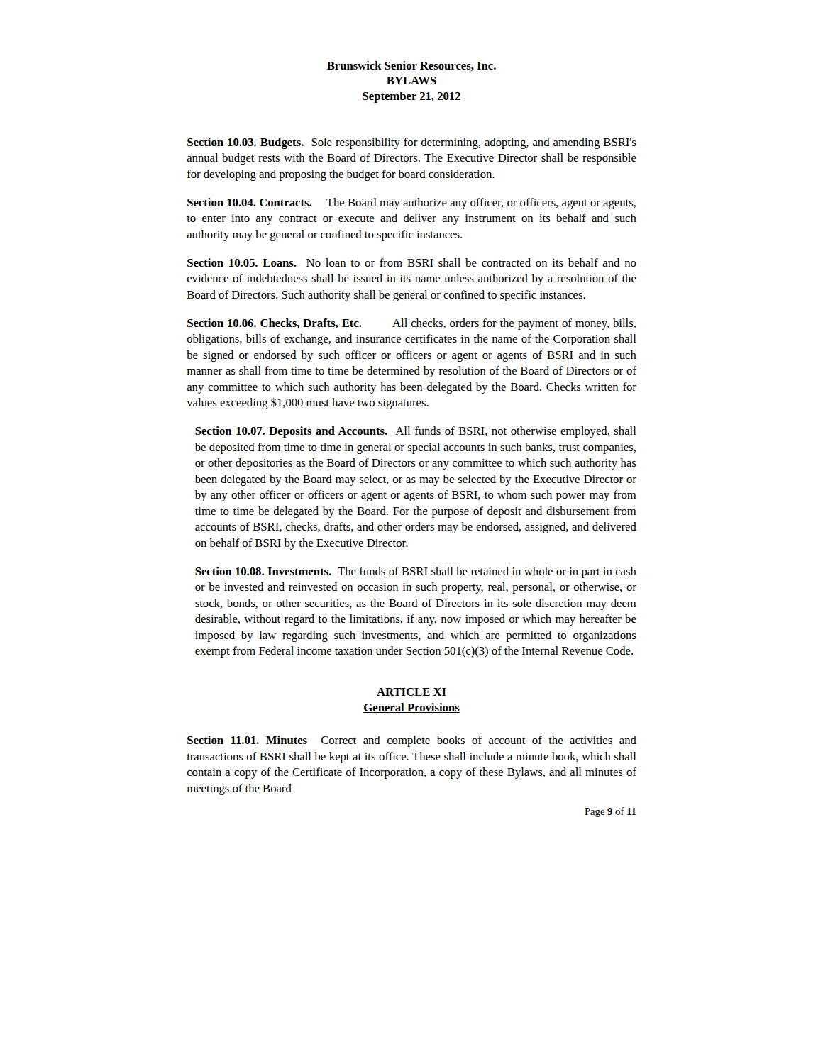Brunswick Senior Resources, Inc.
BYLAWS
September 21, 2012
Section 10.03. Budgets. Sole responsibility for determining, adopting, and amending BSRI's annual budget rests with the Board of Directors. The Executive Director shall be responsible for developing and proposing the budget for board consideration.
Section 10.04. Contracts. The Board may authorize any officer, or officers, agent or agents, to enter into any contract or execute and deliver any instrument on its behalf and such authority may be general or confined to specific instances.
Section 10.05. Loans. No loan to or from BSRI shall be contracted on its behalf and no evidence of indebtedness shall be issued in its name unless authorized by a resolution of the Board of Directors. Such authority shall be general or confined to specific instances.
Section 10.06. Checks, Drafts, Etc. All checks, orders for the payment of money, bills, obligations, bills of exchange, and insurance certificates in the name of the Corporation shall be signed or endorsed by such officer or officers or agent or agents of BSRI and in such manner as shall from time to time be determined by resolution of the Board of Directors or of any committee to which such authority has been delegated by the Board. Checks written for values exceeding $1,000 must have two signatures.
Section 10.07. Deposits and Accounts. All funds of BSRI, not otherwise employed, shall be deposited from time to time in general or special accounts in such banks, trust companies, or other depositories as the Board of Directors or any committee to which such authority has been delegated by the Board may select, or as may be selected by the Executive Director or by any other officer or officers or agent or agents of BSRI, to whom such power may from time to time be delegated by the Board. For the purpose of deposit and disbursement from accounts of BSRI, checks, drafts, and other orders may be endorsed, assigned, and delivered on behalf of BSRI by the Executive Director.
Section 10.08. Investments. The funds of BSRI shall be retained in whole or in part in cash or be invested and reinvested on occasion in such property, real, personal, or otherwise, or stock, bonds, or other securities, as the Board of Directors in its sole discretion may deem desirable, without regard to the limitations, if any, now imposed or which may hereafter be imposed by law regarding such investments, and which are permitted to organizations exempt from Federal income taxation under Section 501(c)(3) of the Internal Revenue Code.
ARTICLE XI General Provisions
Section 11.01. Minutes Correct and complete books of account of the activities and transactions of BSRI shall be kept at its office. These shall include a minute book, which shall contain a copy of the Certificate of Incorporation, a copy of these Bylaws, and all minutes of meetings of the Board
Page 9 of 11